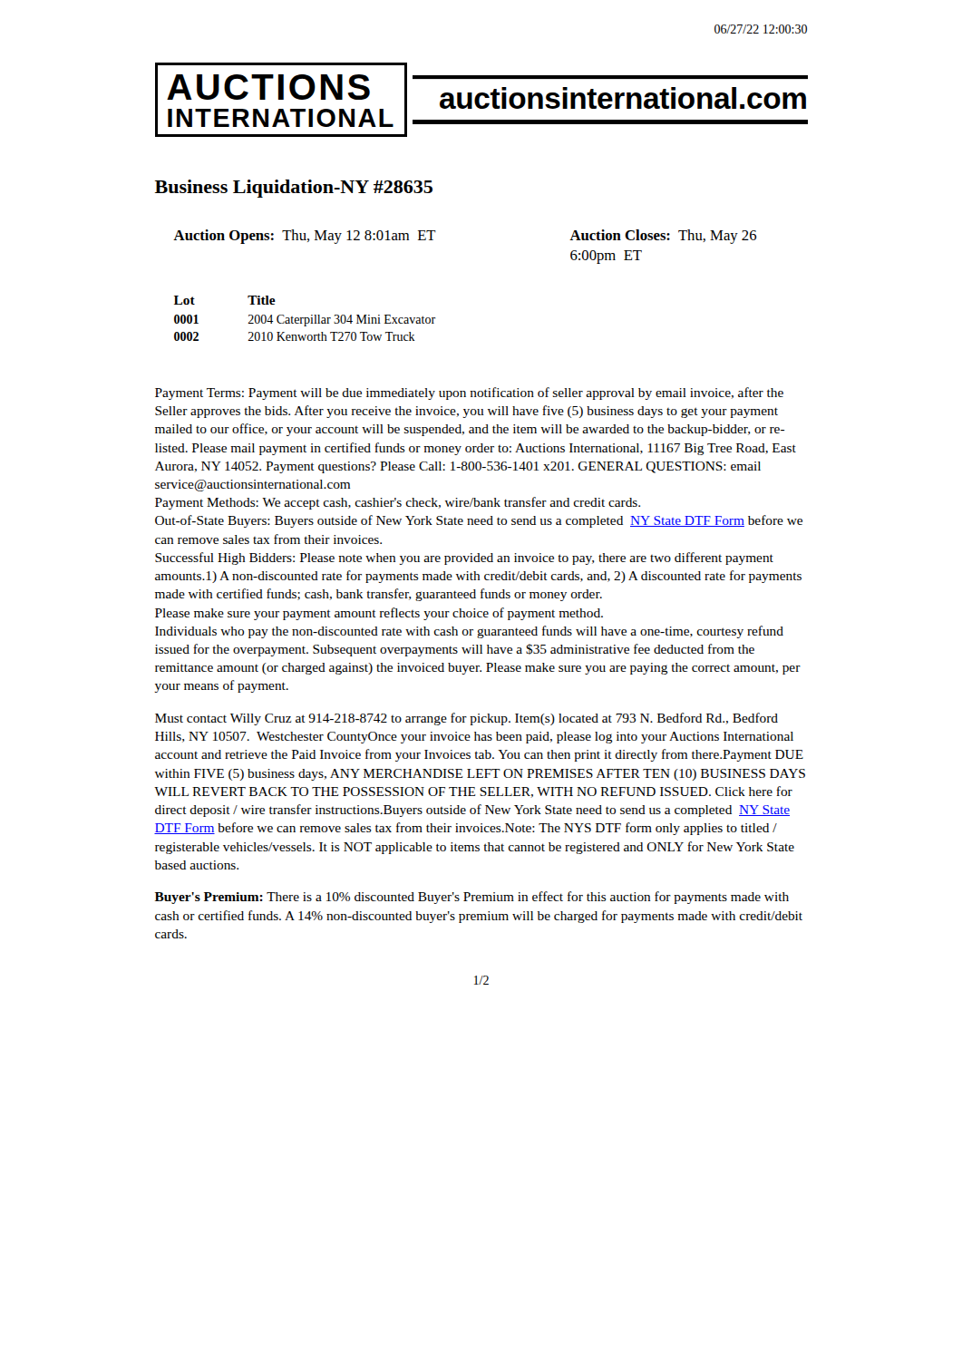06/27/22 12:00:30
AUCTIONS INTERNATIONAL
auctionsinternational.com
Business Liquidation-NY #28635
Auction Opens: Thu, May 12 8:01am ET
Auction Closes: Thu, May 26 6:00pm ET
| Lot | Title |
| --- | --- |
| 0001 | 2004 Caterpillar 304 Mini Excavator |
| 0002 | 2010 Kenworth T270 Tow Truck |
Payment Terms: Payment will be due immediately upon notification of seller approval by email invoice, after the Seller approves the bids. After you receive the invoice, you will have five (5) business days to get your payment mailed to our office, or your account will be suspended, and the item will be awarded to the backup-bidder, or re-listed. Please mail payment in certified funds or money order to: Auctions International, 11167 Big Tree Road, East Aurora, NY 14052. Payment questions? Please Call: 1-800-536-1401 x201. GENERAL QUESTIONS: email service@auctionsinternational.com
Payment Methods: We accept cash, cashier's check, wire/bank transfer and credit cards.
Out-of-State Buyers: Buyers outside of New York State need to send us a completed NY State DTF Form before we can remove sales tax from their invoices.
Successful High Bidders: Please note when you are provided an invoice to pay, there are two different payment amounts.1) A non-discounted rate for payments made with credit/debit cards, and, 2) A discounted rate for payments made with certified funds; cash, bank transfer, guaranteed funds or money order.
Please make sure your payment amount reflects your choice of payment method.
Individuals who pay the non-discounted rate with cash or guaranteed funds will have a one-time, courtesy refund issued for the overpayment. Subsequent overpayments will have a $35 administrative fee deducted from the remittance amount (or charged against) the invoiced buyer. Please make sure you are paying the correct amount, per your means of payment.
Must contact Willy Cruz at 914-218-8742 to arrange for pickup. Item(s) located at 793 N. Bedford Rd., Bedford Hills, NY 10507. Westchester CountyOnce your invoice has been paid, please log into your Auctions International account and retrieve the Paid Invoice from your Invoices tab. You can then print it directly from there.Payment DUE within FIVE (5) business days, ANY MERCHANDISE LEFT ON PREMISES AFTER TEN (10) BUSINESS DAYS WILL REVERT BACK TO THE POSSESSION OF THE SELLER, WITH NO REFUND ISSUED. Click here for direct deposit / wire transfer instructions.Buyers outside of New York State need to send us a completed NY State DTF Form before we can remove sales tax from their invoices.Note: The NYS DTF form only applies to titled / registerable vehicles/vessels. It is NOT applicable to items that cannot be registered and ONLY for New York State based auctions.
Buyer's Premium: There is a 10% discounted Buyer's Premium in effect for this auction for payments made with cash or certified funds. A 14% non-discounted buyer's premium will be charged for payments made with credit/debit cards.
1/2